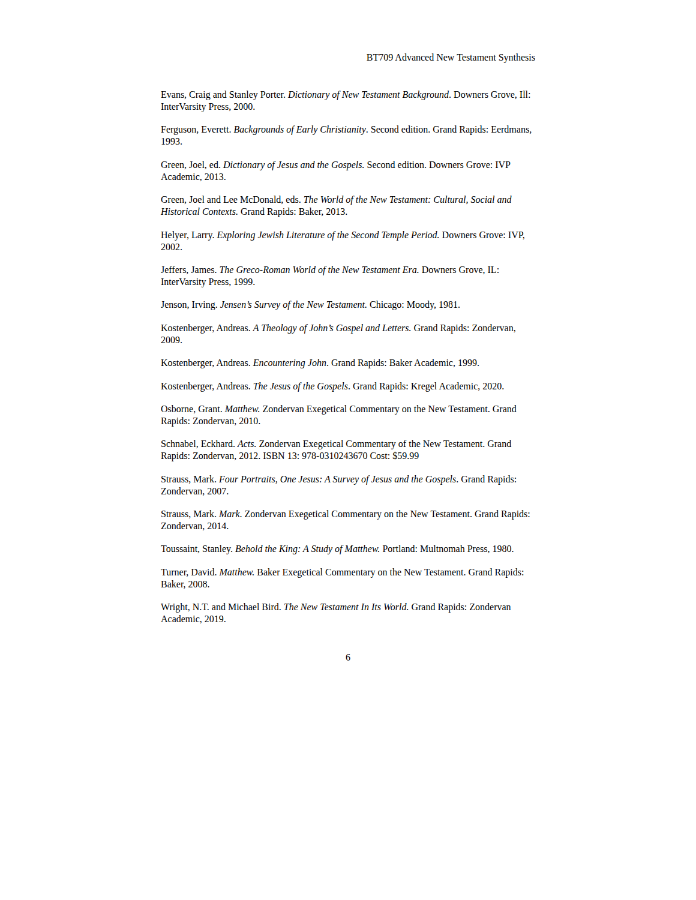BT709 Advanced New Testament Synthesis
Evans, Craig and Stanley Porter. Dictionary of New Testament Background. Downers Grove, Ill: InterVarsity Press, 2000.
Ferguson, Everett. Backgrounds of Early Christianity. Second edition. Grand Rapids: Eerdmans, 1993.
Green, Joel, ed. Dictionary of Jesus and the Gospels. Second edition. Downers Grove: IVP Academic, 2013.
Green, Joel and Lee McDonald, eds. The World of the New Testament: Cultural, Social and Historical Contexts. Grand Rapids: Baker, 2013.
Helyer, Larry. Exploring Jewish Literature of the Second Temple Period. Downers Grove: IVP, 2002.
Jeffers, James. The Greco-Roman World of the New Testament Era. Downers Grove, IL: InterVarsity Press, 1999.
Jenson, Irving. Jensen’s Survey of the New Testament. Chicago: Moody, 1981.
Kostenberger, Andreas. A Theology of John’s Gospel and Letters. Grand Rapids: Zondervan, 2009.
Kostenberger, Andreas. Encountering John. Grand Rapids: Baker Academic, 1999.
Kostenberger, Andreas. The Jesus of the Gospels. Grand Rapids: Kregel Academic, 2020.
Osborne, Grant. Matthew. Zondervan Exegetical Commentary on the New Testament. Grand Rapids: Zondervan, 2010.
Schnabel, Eckhard. Acts. Zondervan Exegetical Commentary of the New Testament. Grand Rapids: Zondervan, 2012. ISBN 13: 978-0310243670 Cost: $59.99
Strauss, Mark. Four Portraits, One Jesus: A Survey of Jesus and the Gospels. Grand Rapids: Zondervan, 2007.
Strauss, Mark. Mark. Zondervan Exegetical Commentary on the New Testament. Grand Rapids: Zondervan, 2014.
Toussaint, Stanley. Behold the King: A Study of Matthew. Portland: Multnomah Press, 1980.
Turner, David. Matthew. Baker Exegetical Commentary on the New Testament. Grand Rapids: Baker, 2008.
Wright, N.T. and Michael Bird. The New Testament In Its World. Grand Rapids: Zondervan Academic, 2019.
6